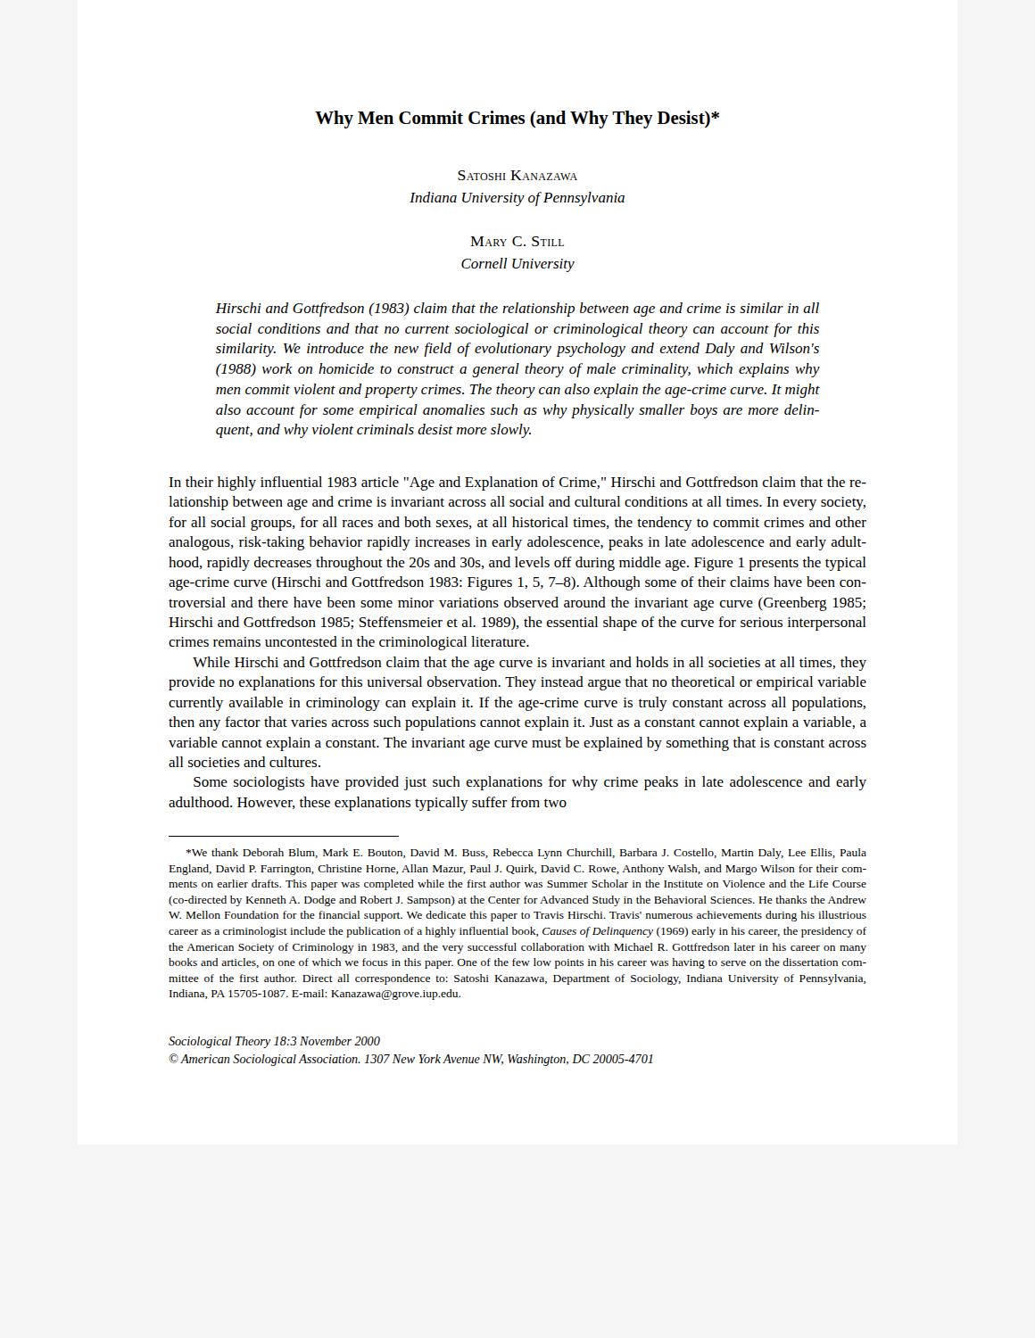Why Men Commit Crimes (and Why They Desist)*
Satoshi Kanazawa
Indiana University of Pennsylvania
Mary C. Still
Cornell University
Hirschi and Gottfredson (1983) claim that the relationship between age and crime is similar in all social conditions and that no current sociological or criminological theory can account for this similarity. We introduce the new field of evolutionary psychology and extend Daly and Wilson's (1988) work on homicide to construct a general theory of male criminality, which explains why men commit violent and property crimes. The theory can also explain the age-crime curve. It might also account for some empirical anomalies such as why physically smaller boys are more delinquent, and why violent criminals desist more slowly.
In their highly influential 1983 article "Age and Explanation of Crime," Hirschi and Gottfredson claim that the relationship between age and crime is invariant across all social and cultural conditions at all times. In every society, for all social groups, for all races and both sexes, at all historical times, the tendency to commit crimes and other analogous, risk-taking behavior rapidly increases in early adolescence, peaks in late adolescence and early adulthood, rapidly decreases throughout the 20s and 30s, and levels off during middle age. Figure 1 presents the typical age-crime curve (Hirschi and Gottfredson 1983: Figures 1, 5, 7–8). Although some of their claims have been controversial and there have been some minor variations observed around the invariant age curve (Greenberg 1985; Hirschi and Gottfredson 1985; Steffensmeier et al. 1989), the essential shape of the curve for serious interpersonal crimes remains uncontested in the criminological literature.
While Hirschi and Gottfredson claim that the age curve is invariant and holds in all societies at all times, they provide no explanations for this universal observation. They instead argue that no theoretical or empirical variable currently available in criminology can explain it. If the age-crime curve is truly constant across all populations, then any factor that varies across such populations cannot explain it. Just as a constant cannot explain a variable, a variable cannot explain a constant. The invariant age curve must be explained by something that is constant across all societies and cultures.
Some sociologists have provided just such explanations for why crime peaks in late adolescence and early adulthood. However, these explanations typically suffer from two
*We thank Deborah Blum, Mark E. Bouton, David M. Buss, Rebecca Lynn Churchill, Barbara J. Costello, Martin Daly, Lee Ellis, Paula England, David P. Farrington, Christine Horne, Allan Mazur, Paul J. Quirk, David C. Rowe, Anthony Walsh, and Margo Wilson for their comments on earlier drafts. This paper was completed while the first author was Summer Scholar in the Institute on Violence and the Life Course (co-directed by Kenneth A. Dodge and Robert J. Sampson) at the Center for Advanced Study in the Behavioral Sciences. He thanks the Andrew W. Mellon Foundation for the financial support. We dedicate this paper to Travis Hirschi. Travis' numerous achievements during his illustrious career as a criminologist include the publication of a highly influential book, Causes of Delinquency (1969) early in his career, the presidency of the American Society of Criminology in 1983, and the very successful collaboration with Michael R. Gottfredson later in his career on many books and articles, on one of which we focus in this paper. One of the few low points in his career was having to serve on the dissertation committee of the first author. Direct all correspondence to: Satoshi Kanazawa, Department of Sociology, Indiana University of Pennsylvania, Indiana, PA 15705-1087. E-mail: Kanazawa@grove.iup.edu.
Sociological Theory 18:3 November 2000
© American Sociological Association. 1307 New York Avenue NW, Washington, DC 20005-4701